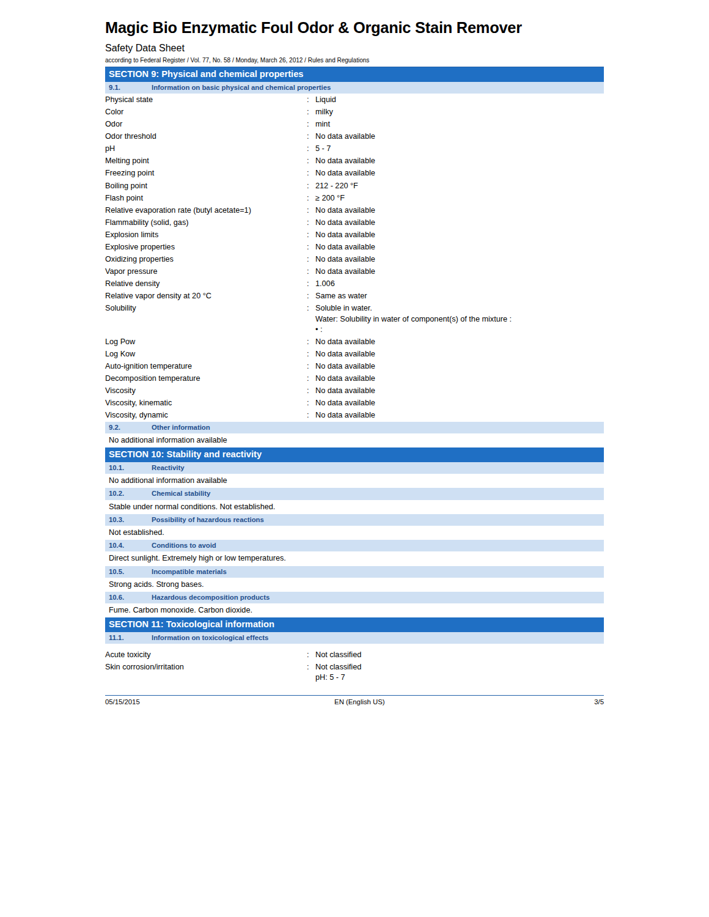Magic Bio Enzymatic Foul Odor & Organic Stain Remover
Safety Data Sheet
according to Federal Register / Vol. 77, No. 58 / Monday, March 26, 2012 / Rules and Regulations
SECTION 9: Physical and chemical properties
9.1. Information on basic physical and chemical properties
| Physical state | : | Liquid |
| Color | : | milky |
| Odor | : | mint |
| Odor threshold | : | No data available |
| pH | : | 5 - 7 |
| Melting point | : | No data available |
| Freezing point | : | No data available |
| Boiling point | : | 212 - 220 °F |
| Flash point | : | ≥ 200 °F |
| Relative evaporation rate (butyl acetate=1) | : | No data available |
| Flammability (solid, gas) | : | No data available |
| Explosion limits | : | No data available |
| Explosive properties | : | No data available |
| Oxidizing properties | : | No data available |
| Vapor pressure | : | No data available |
| Relative density | : | 1.006 |
| Relative vapor density at 20 °C | : | Same as water |
| Solubility | : | Soluble in water. Water: Solubility in water of component(s) of the mixture : • : |
| Log Pow | : | No data available |
| Log Kow | : | No data available |
| Auto-ignition temperature | : | No data available |
| Decomposition temperature | : | No data available |
| Viscosity | : | No data available |
| Viscosity, kinematic | : | No data available |
| Viscosity, dynamic | : | No data available |
9.2. Other information
No additional information available
SECTION 10: Stability and reactivity
10.1. Reactivity
No additional information available
10.2. Chemical stability
Stable under normal conditions. Not established.
10.3. Possibility of hazardous reactions
Not established.
10.4. Conditions to avoid
Direct sunlight. Extremely high or low temperatures.
10.5. Incompatible materials
Strong acids. Strong bases.
10.6. Hazardous decomposition products
Fume. Carbon monoxide. Carbon dioxide.
SECTION 11: Toxicological information
11.1. Information on toxicological effects
| Acute toxicity | : | Not classified |
| Skin corrosion/irritation | : | Not classified pH: 5 - 7 |
05/15/2015
EN (English US)
3/5